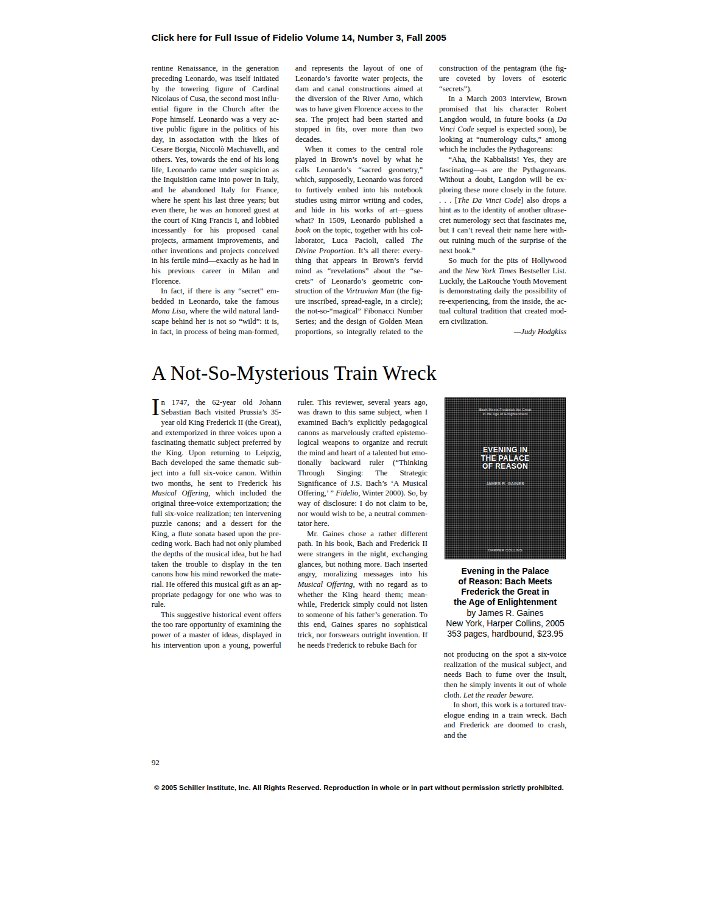Click here for Full Issue of Fidelio Volume 14, Number 3, Fall 2005
rentine Renaissance, in the generation preceding Leonardo, was itself initiated by the towering figure of Cardinal Nicolaus of Cusa, the second most influential figure in the Church after the Pope himself. Leonardo was a very active public figure in the politics of his day, in association with the likes of Cesare Borgia, Niccolò Machiavelli, and others. Yes, towards the end of his long life, Leonardo came under suspicion as the Inquisition came into power in Italy, and he abandoned Italy for France, where he spent his last three years; but even there, he was an honored guest at the court of King Francis I, and lobbied incessantly for his proposed canal projects, armament improvements, and other inventions and projects conceived in his fertile mind—exactly as he had in his previous career in Milan and Florence.
In fact, if there is any “secret” embedded in Leonardo, take the famous Mona Lisa, where the wild natural landscape behind her is not so “wild”: it is, in fact, in process of being man-formed, and represents the layout of one of Leonardo’s favorite water projects, the dam and canal constructions aimed at the diversion of the River Arno, which was to have given Florence access to the sea. The project had been started and stopped in fits, over more than two decades.
When it comes to the central role played in Brown’s novel by what he calls Leonardo’s “sacred geometry,” which, supposedly, Leonardo was forced to furtively embed into his notebook studies using mirror writing and codes, and hide in his works of art—guess what? In 1509, Leonardo published a book on the topic, together with his collaborator, Luca Pacioli, called The Divine Proportion. It’s all there: everything that appears in Brown’s fervid mind as “revelations” about the “secrets” of Leonardo’s geometric construction of the Virtruvian Man (the figure inscribed, spread-eagle, in a circle); the not-so-“magical” Fibonacci Number Series; and the design of Golden Mean proportions, so integrally related to the construction of the pentagram (the figure coveted by lovers of esoteric “secrets”).
In a March 2003 interview, Brown promised that his character Robert Langdon would, in future books (a Da Vinci Code sequel is expected soon), be looking at “numerology cults,” among which he includes the Pythagoreans:
“Aha, the Kabbalists! Yes, they are fascinating—as are the Pythagoreans. Without a doubt, Langdon will be exploring these more closely in the future. . . . [The Da Vinci Code] also drops a hint as to the identity of another ultrasecret numerology sect that fascinates me, but I can’t reveal their name here without ruining much of the surprise of the next book.”
So much for the pits of Hollywood and the New York Times Bestseller List. Luckily, the LaRouche Youth Movement is demonstrating daily the possibility of re-experiencing, from the inside, the actual cultural tradition that created modern civilization.
—Judy Hodgkiss
A Not-So-Mysterious Train Wreck
In 1747, the 62-year old Johann Sebastian Bach visited Prussia’s 35-year old King Frederick II (the Great), and extemporized in three voices upon a fascinating thematic subject preferred by the King. Upon returning to Leipzig, Bach developed the same thematic subject into a full six-voice canon. Within two months, he sent to Frederick his Musical Offering, which included the original three-voice extemporization; the full six-voice realization; ten intervening puzzle canons; and a dessert for the King, a flute sonata based upon the preceding work. Bach had not only plumbed the depths of the musical idea, but he had taken the trouble to display in the ten canons how his mind reworked the material. He offered this musical gift as an appropriate pedagogy for one who was to rule.
This suggestive historical event offers the too rare opportunity of examining the power of a master of ideas, displayed in his intervention upon a young, powerful ruler. This reviewer, several years ago, was drawn to this same subject, when I examined Bach’s explicitly pedagogical canons as marvelously crafted epistemological weapons to organize and recruit the mind and heart of a talented but emotionally backward ruler (“Thinking Through Singing: The Strategic Significance of J.S. Bach’s ‘A Musical Offering,’ ” Fidelio, Winter 2000). So, by way of disclosure: I do not claim to be, nor would wish to be, a neutral commentator here.
Mr. Gaines chose a rather different path. In his book, Bach and Frederick II were strangers in the night, exchanging glances, but nothing more. Bach inserted angry, moralizing messages into his Musical Offering, with no regard as to whether the King heard them; meanwhile, Frederick simply could not listen to someone of his father’s generation. To this end, Gaines spares no sophistical trick, nor forswears outright invention. If he needs Frederick to rebuke Bach for
Bach Meets Frederick the Great
in the Age of Enlightenment
EVENING IN
THE PALACE
OF REASON
JAMES R. GAINES
HARPER COLLINS
Evening in the Palace
of Reason: Bach Meets
Frederick the Great in
the Age of Enlightenment
by James R. Gaines
New York, Harper Collins, 2005
353 pages, hardbound, $23.95
not producing on the spot a six-voice realization of the musical subject, and needs Bach to fume over the insult, then he simply invents it out of whole cloth. Let the reader beware.
In short, this work is a tortured travelogue ending in a train wreck. Bach and Frederick are doomed to crash, and the
92
© 2005 Schiller Institute, Inc. All Rights Reserved. Reproduction in whole or in part without permission strictly prohibited.